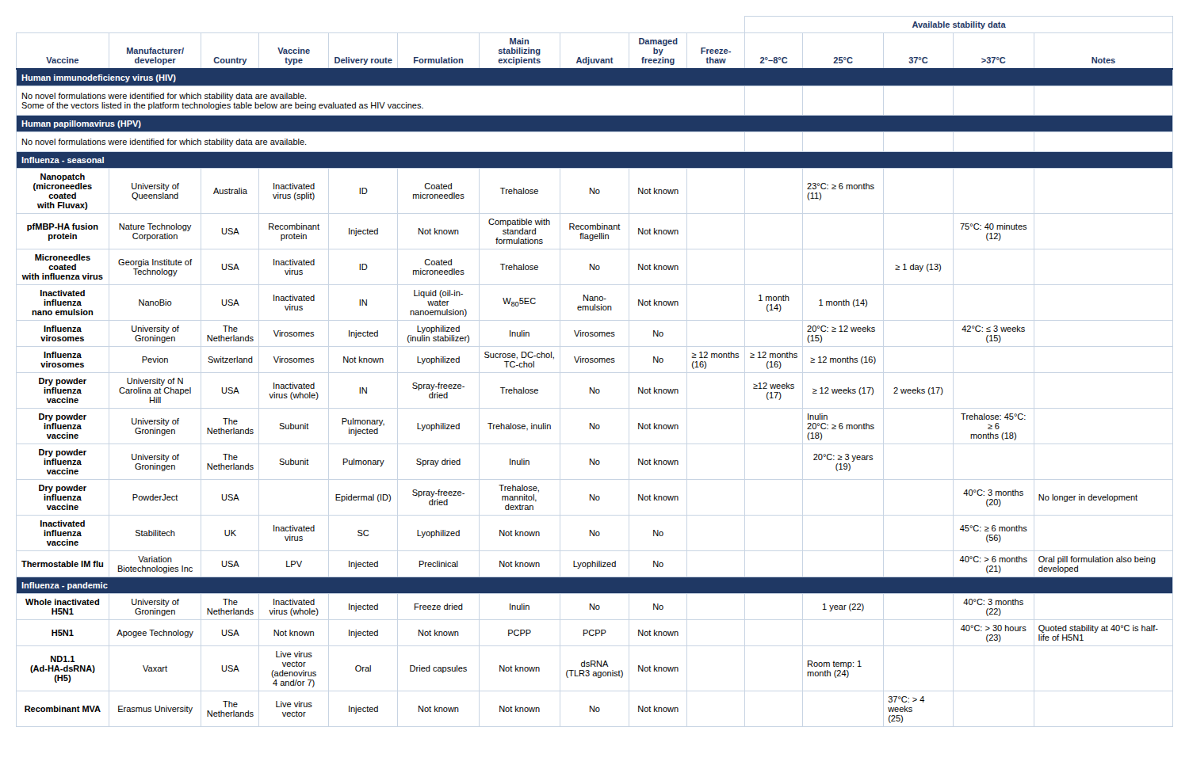| | Available stability data |
| --- | --- |
| Vaccine | Manufacturer/ developer | Country | Vaccine type | Delivery route | Formulation | Main stabilizing excipients | Adjuvant | Damaged by freezing | Freeze- thaw | 2°–8°C | 25°C | 37°C | >37°C | Notes |
| Human immunodeficiency virus (HIV) |
| No novel formulations were identified for which stability data are available. Some of the vectors listed in the platform technologies table below are being evaluated as HIV vaccines. | | | | | |
| Human papillomavirus (HPV) |
| No novel formulations were identified for which stability data are available. | | | | | |
| Influenza - seasonal |
| Nanopatch (microneedles coated with Fluvax) | University of Queensland | Australia | Inactivated virus (split) | ID | Coated microneedles | Trehalose | No | Not known | | | 23°C: ≥ 6 months (11) | | | |
| pfMBP-HA fusion protein | Nature Technology Corporation | USA | Recombinant protein | Injected | Not known | Compatible with standard formulations | Recombinant flagellin | Not known | | | | | 75°C: 40 minutes (12) | |
| Microneedles coated with influenza virus | Georgia Institute of Technology | USA | Inactivated virus | ID | Coated microneedles | Trehalose | No | Not known | | | | ≥ 1 day (13) | | |
| Inactivated influenza nano emulsion | NanoBio | USA | Inactivated virus | IN | Liquid (oil-in- water nanoemulsion) | W 80 5EC | Nano- emulsion | Not known | | 1 month (14) | 1 month (14) | | | |
| Influenza virosomes | University of Groningen | The Netherlands | Virosomes | Injected | Lyophilized (inulin stabilizer) | Inulin | Virosomes | No | | | 20°C: ≥ 12 weeks (15) | | 42°C: ≤ 3 weeks (15) | |
| Influenza virosomes | Pevion | Switzerland | Virosomes | Not known | Lyophilized | Sucrose, DC-chol, TC-chol | Virosomes | No | ≥ 12 months (16) | ≥ 12 months (16) | ≥ 12 months (16) | | | |
| Dry powder influenza vaccine | University of N Carolina at Chapel Hill | USA | Inactivated virus (whole) | IN | Spray-freeze- dried | Trehalose | No | Not known | | ≥12 weeks (17) | ≥ 12 weeks (17) | 2 weeks (17) | | |
| Dry powder influenza vaccine | University of Groningen | The Netherlands | Subunit | Pulmonary, injected | Lyophilized | Trehalose, inulin | No | Not known | | | Inulin 20°C: ≥ 6 months (18) | | Trehalose: 45°C: ≥ 6 months (18) | |
| Dry powder influenza vaccine | University of Groningen | The Netherlands | Subunit | Pulmonary | Spray dried | Inulin | No | Not known | | | 20°C: ≥ 3 years (19) | | | |
| Dry powder influenza vaccine | PowderJect | USA | | Epidermal (ID) | Spray-freeze- dried | Trehalose, mannitol, dextran | No | Not known | | | | | 40°C: 3 months (20) | No longer in development |
| Inactivated influenza vaccine | Stabilitech | UK | Inactivated virus | SC | Lyophilized | Not known | No | No | | | | | 45°C: ≥ 6 months (56) | |
| Thermostable IM flu | Variation Biotechnologies Inc | USA | LPV | Injected | Preclinical | Not known | Lyophilized | No | | | | | 40°C: > 6 months (21) | Oral pill formulation also being developed |
| Influenza - pandemic |
| Whole inactivated H5N1 | University of Groningen | The Netherlands | Inactivated virus (whole) | Injected | Freeze dried | Inulin | No | No | | | 1 year (22) | | 40°C: 3 months (22) | |
| H5N1 | Apogee Technology | USA | Not known | Injected | Not known | PCPP | PCPP | Not known | | | | | 40°C: > 30 hours (23) | Quoted stability at 40°C is half-life of H5N1 |
| ND1.1 (Ad-HA-dsRNA) (H5) | Vaxart | USA | Live virus vector (adenovirus 4 and/or 7) | Oral | Dried capsules | Not known | dsRNA (TLR3 agonist) | Not known | | | Room temp: 1 month (24) | | | |
| Recombinant MVA | Erasmus University | The Netherlands | Live virus vector | Injected | Not known | Not known | No | Not known | | | | 37°C: > 4 weeks (25) | | |